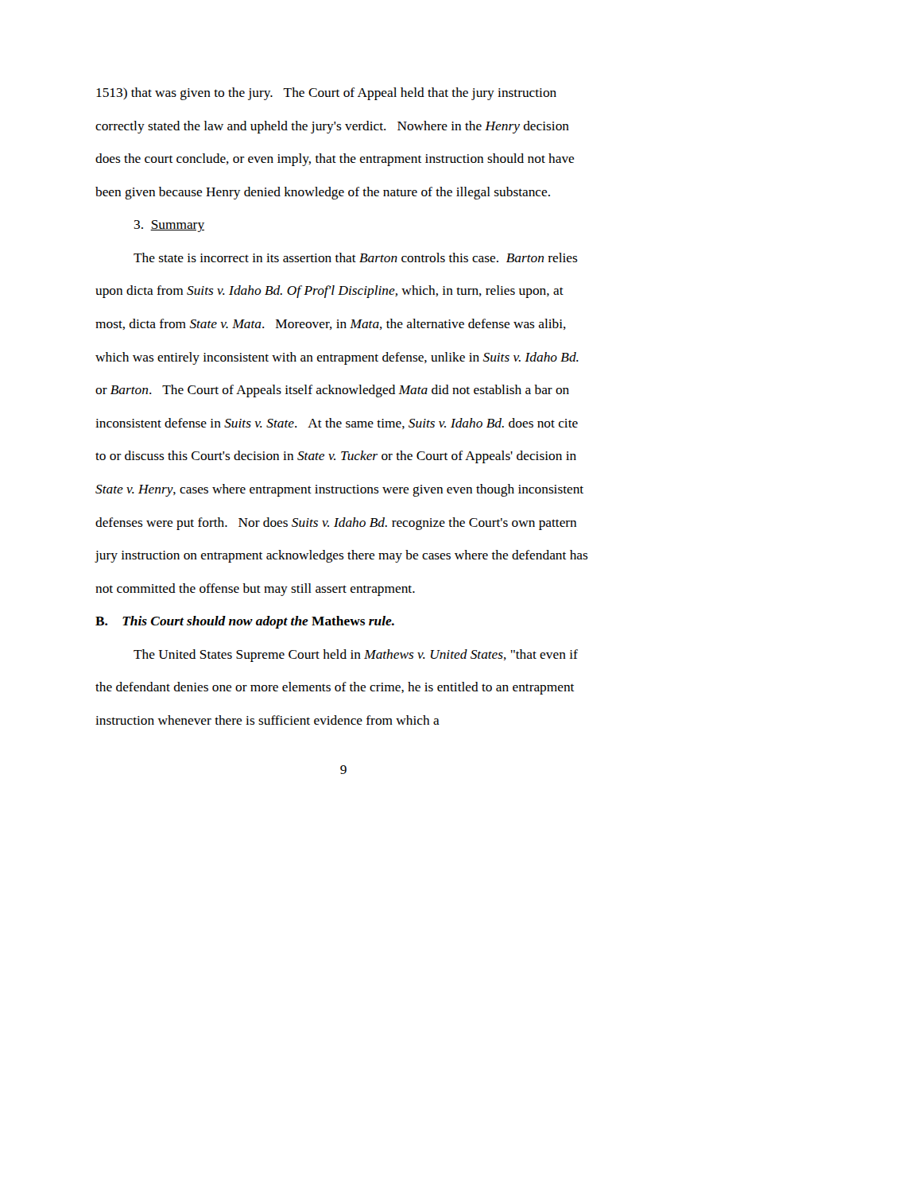1513) that was given to the jury. The Court of Appeal held that the jury instruction correctly stated the law and upheld the jury's verdict. Nowhere in the Henry decision does the court conclude, or even imply, that the entrapment instruction should not have been given because Henry denied knowledge of the nature of the illegal substance.
3. Summary
The state is incorrect in its assertion that Barton controls this case. Barton relies upon dicta from Suits v. Idaho Bd. Of Prof'l Discipline, which, in turn, relies upon, at most, dicta from State v. Mata. Moreover, in Mata, the alternative defense was alibi, which was entirely inconsistent with an entrapment defense, unlike in Suits v. Idaho Bd. or Barton. The Court of Appeals itself acknowledged Mata did not establish a bar on inconsistent defense in Suits v. State. At the same time, Suits v. Idaho Bd. does not cite to or discuss this Court's decision in State v. Tucker or the Court of Appeals' decision in State v. Henry, cases where entrapment instructions were given even though inconsistent defenses were put forth. Nor does Suits v. Idaho Bd. recognize the Court's own pattern jury instruction on entrapment acknowledges there may be cases where the defendant has not committed the offense but may still assert entrapment.
B. This Court should now adopt the Mathews rule.
The United States Supreme Court held in Mathews v. United States, "that even if the defendant denies one or more elements of the crime, he is entitled to an entrapment instruction whenever there is sufficient evidence from which a
9